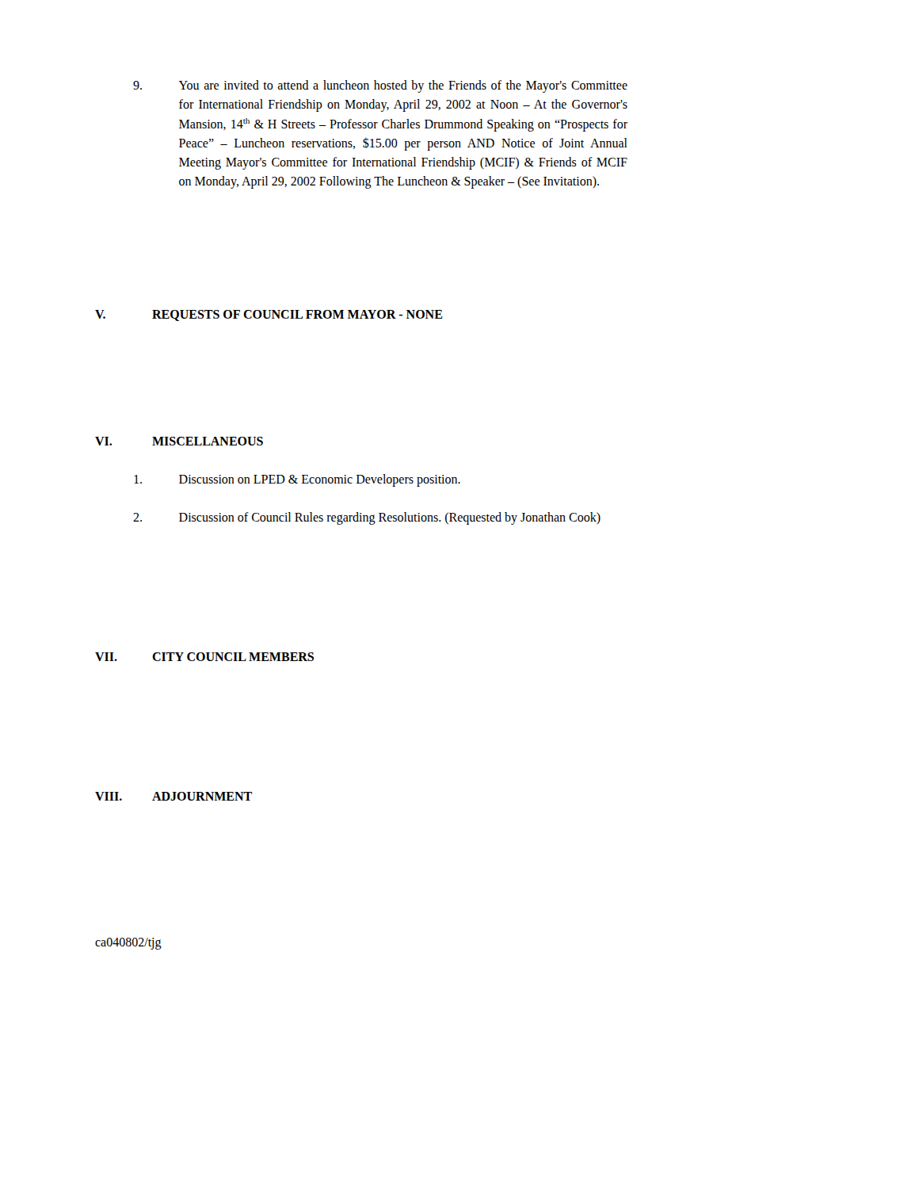9.
You are invited to attend a luncheon hosted by the Friends of the Mayor's Committee for International Friendship on Monday, April 29, 2002 at Noon – At the Governor's Mansion, 14th & H Streets – Professor Charles Drummond Speaking on “Prospects for Peace” – Luncheon reservations, $15.00 per person AND Notice of Joint Annual Meeting Mayor's Committee for International Friendship (MCIF) & Friends of MCIF on Monday, April 29, 2002 Following The Luncheon & Speaker – (See Invitation).
V.
REQUESTS OF COUNCIL FROM MAYOR - NONE
VI.
MISCELLANEOUS
1.
Discussion on LPED & Economic Developers position.
2.
Discussion of Council Rules regarding Resolutions. (Requested by Jonathan Cook)
VII.
CITY COUNCIL MEMBERS
VIII.
ADJOURNMENT
ca040802/tjg